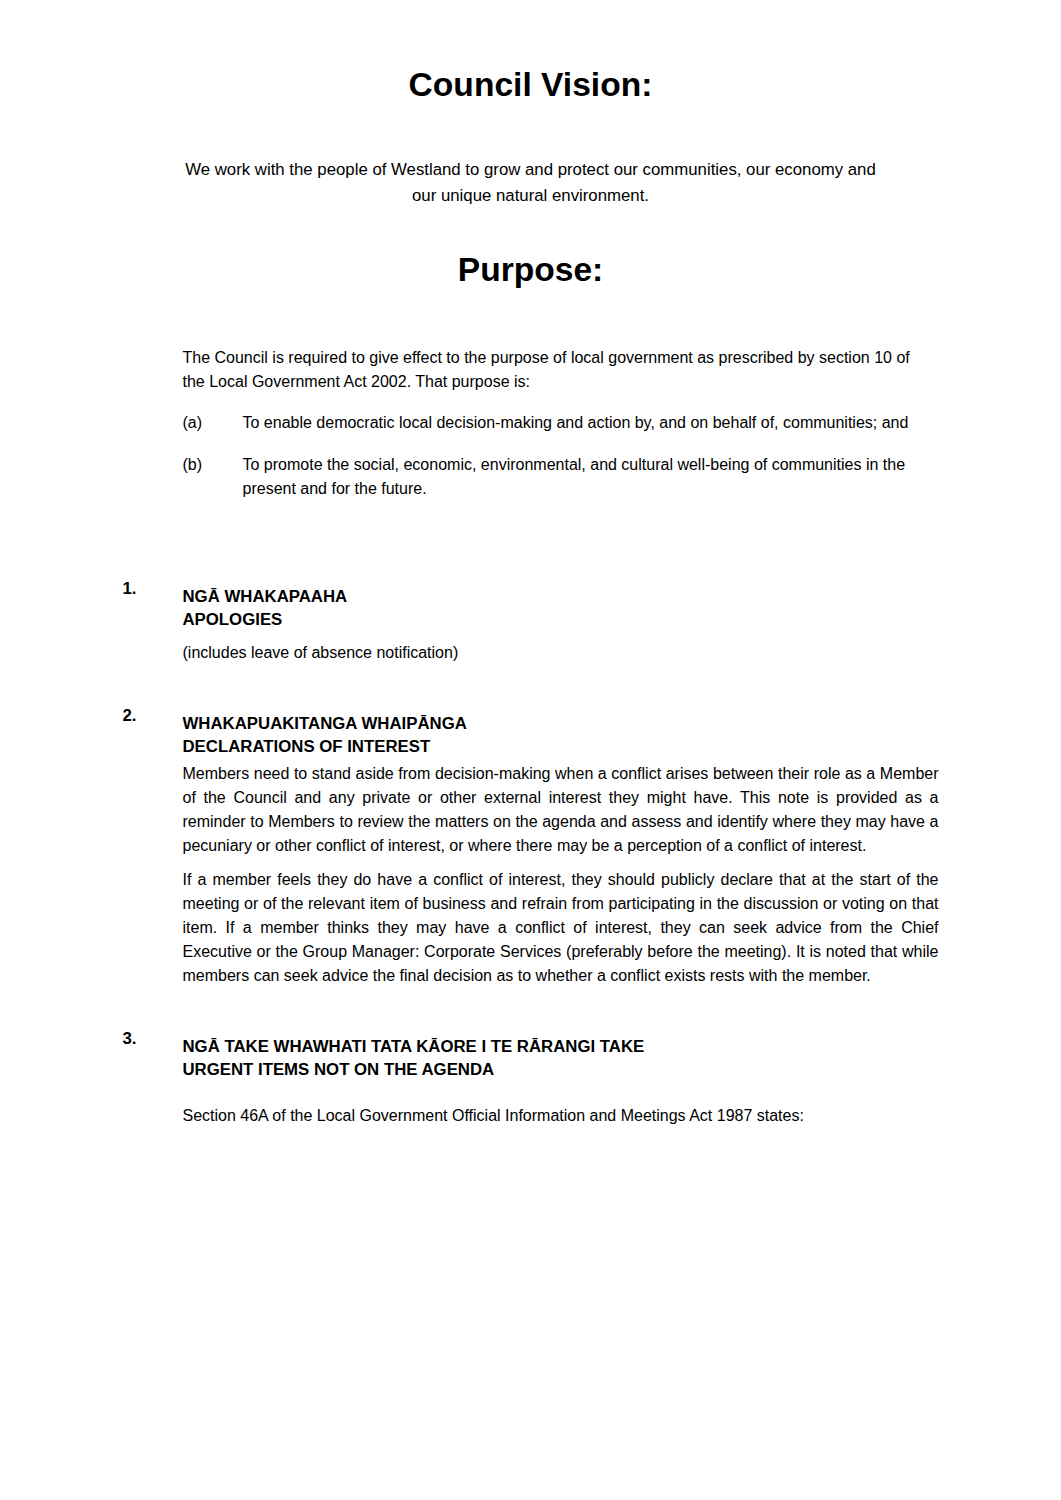Council Vision:
We work with the people of Westland to grow and protect our communities, our economy and our unique natural environment.
Purpose:
The Council is required to give effect to the purpose of local government as prescribed by section 10 of the Local Government Act 2002. That purpose is:
(a)
To enable democratic local decision-making and action by, and on behalf of, communities; and
(b)
To promote the social, economic, environmental, and cultural well-being of communities in the present and for the future.
1.
NGĀ WHAKAPAAHA
APOLOGIES
(includes leave of absence notification)
2.
WHAKAPUAKITANGA WHAIPĀNGA
DECLARATIONS OF INTEREST
Members need to stand aside from decision-making when a conflict arises between their role as a Member of the Council and any private or other external interest they might have. This note is provided as a reminder to Members to review the matters on the agenda and assess and identify where they may have a pecuniary or other conflict of interest, or where there may be a perception of a conflict of interest.
If a member feels they do have a conflict of interest, they should publicly declare that at the start of the meeting or of the relevant item of business and refrain from participating in the discussion or voting on that item. If a member thinks they may have a conflict of interest, they can seek advice from the Chief Executive or the Group Manager: Corporate Services (preferably before the meeting). It is noted that while members can seek advice the final decision as to whether a conflict exists rests with the member.
3.
NGĀ TAKE WHAWHATI TATA KĀORE I TE RĀRANGI TAKE
URGENT ITEMS NOT ON THE AGENDA
Section 46A of the Local Government Official Information and Meetings Act 1987 states: